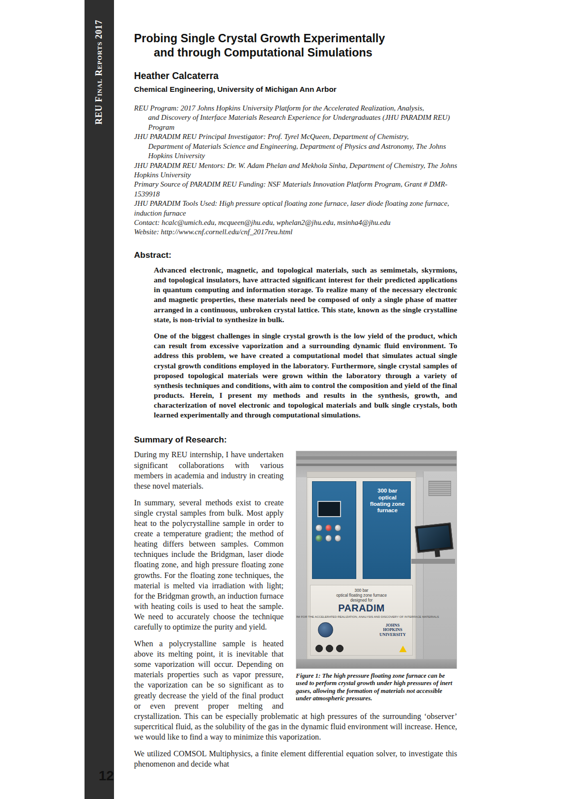REU Final Reports 2017
12
Probing Single Crystal Growth Experimentallyand through Computational Simulations
Heather Calcaterra
Chemical Engineering, University of Michigan Ann Arbor
REU Program: 2017 Johns Hopkins University Platform for the Accelerated Realization, Analysis, and Discovery of Interface Materials Research Experience for Undergraduates (JHU PARADIM REU) Program JHU PARADIM REU Principal Investigator: Prof. Tyrel McQueen, Department of Chemistry, Department of Materials Science and Engineering, Department of Physics and Astronomy, The Johns Hopkins University JHU PARADIM REU Mentors: Dr. W. Adam Phelan and Mekhola Sinha, Department of Chemistry, The Johns Hopkins University
Primary Source of PARADIM REU Funding: NSF Materials Innovation Platform Program, Grant # DMR-1539918
JHU PARADIM Tools Used: High pressure optical floating zone furnace, laser diode floating zone furnace, induction furnace
Contact: hcalc@umich.edu, mcqueen@jhu.edu, wphelan2@jhu.edu, msinha4@jhu.edu
Website: http://www.cnf.cornell.edu/cnf_2017reu.html
Abstract:
Advanced electronic, magnetic, and topological materials, such as semimetals, skyrmions, and topological insulators, have attracted significant interest for their predicted applications in quantum computing and information storage. To realize many of the necessary electronic and magnetic properties, these materials need be composed of only a single phase of matter arranged in a continuous, unbroken crystal lattice. This state, known as the single crystalline state, is non-trivial to synthesize in bulk.
One of the biggest challenges in single crystal growth is the low yield of the product, which can result from excessive vaporization and a surrounding dynamic fluid environment. To address this problem, we have created a computational model that simulates actual single crystal growth conditions employed in the laboratory. Furthermore, single crystal samples of proposed topological materials were grown within the laboratory through a variety of synthesis techniques and conditions, with aim to control the composition and yield of the final products. Herein, I present my methods and results in the synthesis, growth, and characterization of novel electronic and topological materials and bulk single crystals, both learned experimentally and through computational simulations.
Summary of Research:
300 bar
optical
floating zone
furnace
300 bar
optical floating zone furnace
designed for
PARADIM
PLATFORM FOR THE ACCELERATED REALIZATION, ANALYSIS AND DISCOVERY OF INTERFACE MATERIALS
JOHNS
HOPKINS
UNIVERSITY
Figure 1: The high pressure floating zone furnace can be used to perform crystal growth under high pressures of inert gases, allowing the formation of materials not accessible under atmospheric pressures.
During my REU internship, I have undertaken significant collaborations with various members in academia and industry in creating these novel materials.
In summary, several methods exist to create single crystal samples from bulk. Most apply heat to the polycrystalline sample in order to create a temperature gradient; the method of heating differs between samples. Common techniques include the Bridgman, laser diode floating zone, and high pressure floating zone growths. For the floating zone techniques, the material is melted via irradiation with light; for the Bridgman growth, an induction furnace with heating coils is used to heat the sample. We need to accurately choose the technique carefully to optimize the purity and yield.
When a polycrystalline sample is heated above its melting point, it is inevitable that some vaporization will occur. Depending on materials properties such as vapor pressure, the vaporization can be so significant as to greatly decrease the yield of the final product or even prevent proper melting and crystallization. This can be especially problematic at high pressures of the surrounding ‘observer’ supercritical fluid, as the solubility of the gas in the dynamic fluid environment will increase. Hence, we would like to find a way to minimize this vaporization.
We utilized COMSOL Multiphysics, a finite element differential equation solver, to investigate this phenomenon and decide what